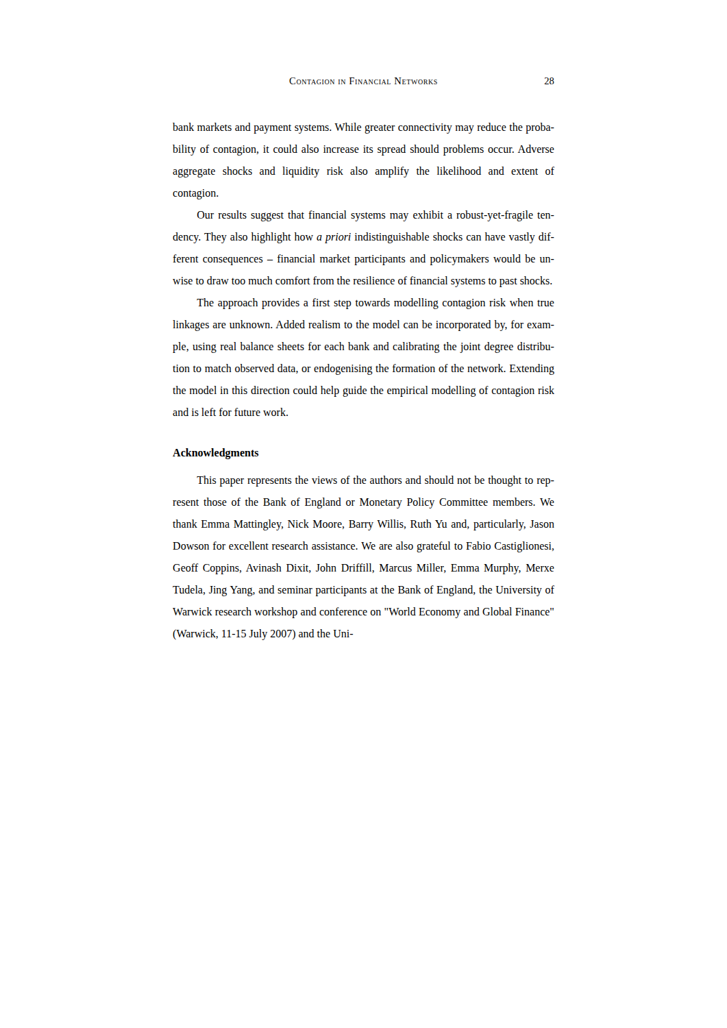Contagion in Financial Networks 28
bank markets and payment systems. While greater connectivity may reduce the probability of contagion, it could also increase its spread should problems occur. Adverse aggregate shocks and liquidity risk also amplify the likelihood and extent of contagion.
Our results suggest that financial systems may exhibit a robust-yet-fragile tendency. They also highlight how a priori indistinguishable shocks can have vastly different consequences – financial market participants and policymakers would be unwise to draw too much comfort from the resilience of financial systems to past shocks.
The approach provides a first step towards modelling contagion risk when true linkages are unknown. Added realism to the model can be incorporated by, for example, using real balance sheets for each bank and calibrating the joint degree distribution to match observed data, or endogenising the formation of the network. Extending the model in this direction could help guide the empirical modelling of contagion risk and is left for future work.
Acknowledgments
This paper represents the views of the authors and should not be thought to represent those of the Bank of England or Monetary Policy Committee members. We thank Emma Mattingley, Nick Moore, Barry Willis, Ruth Yu and, particularly, Jason Dowson for excellent research assistance. We are also grateful to Fabio Castiglionesi, Geoff Coppins, Avinash Dixit, John Driffill, Marcus Miller, Emma Murphy, Merxe Tudela, Jing Yang, and seminar participants at the Bank of England, the University of Warwick research workshop and conference on "World Economy and Global Finance" (Warwick, 11-15 July 2007) and the Uni-